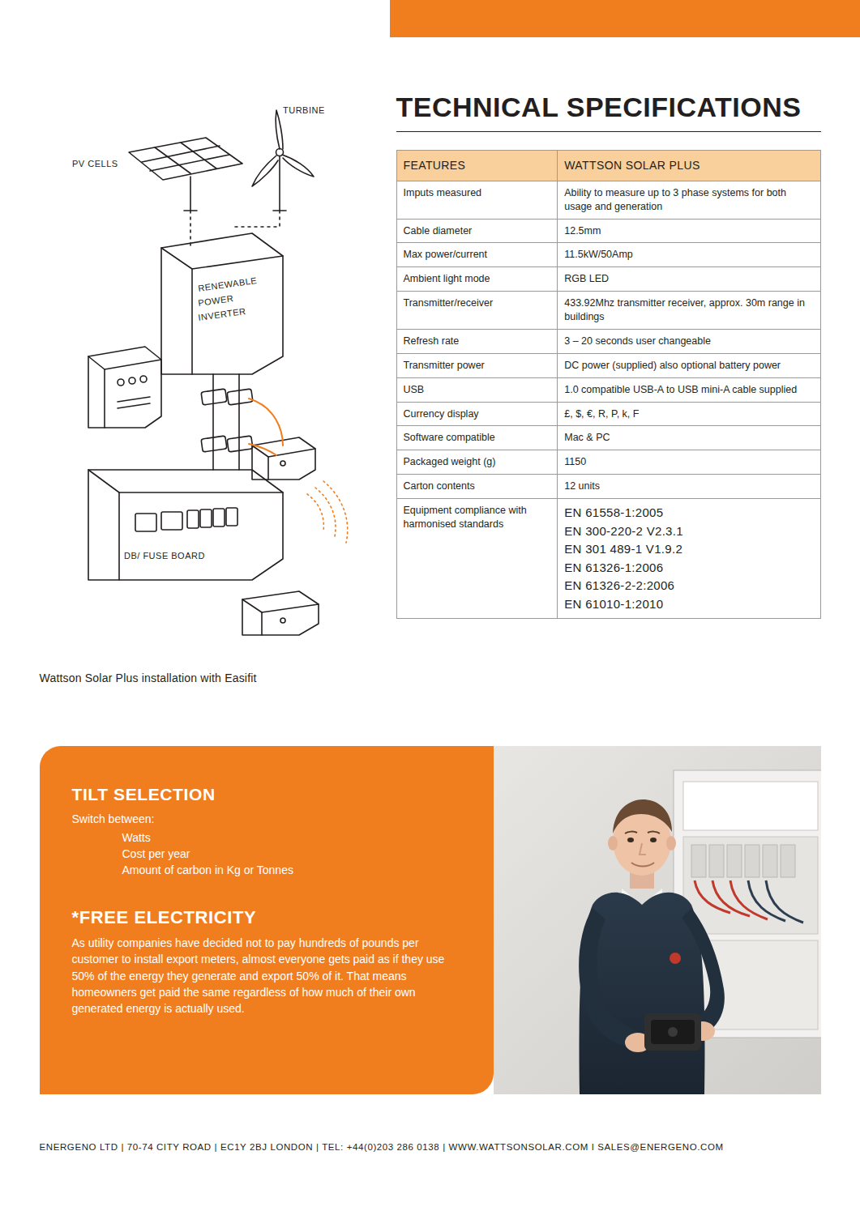TURBINE PV CELLS RENEWABLE POWER INVERTER DB/ FUSE BOARD
Wattson Solar Plus installation with Easifit
Technical Specifications
| FEATURES | WATTSON SOLAR PLUS |
| --- | --- |
| Imputs measured | Ability to measure up to 3 phase systems for both usage and generation |
| Cable diameter | 12.5mm |
| Max power/current | 11.5kW/50Amp |
| Ambient light mode | RGB LED |
| Transmitter/receiver | 433.92Mhz transmitter receiver, approx. 30m range in buildings |
| Refresh rate | 3 – 20 seconds user changeable |
| Transmitter power | DC power (supplied) also optional battery power |
| USB | 1.0 compatible USB-A to USB mini-A cable supplied |
| Currency display | £, $, €, R, P, k, F |
| Software compatible | Mac & PC |
| Packaged weight (g) | 1150 |
| Carton contents | 12 units |
| Equipment compliance with harmonised standards | EN 61558-1:2005 EN 300-220-2 V2.3.1 EN 301 489-1 V1.9.2 EN 61326-1:2006 EN 61326-2-2:2006 EN 61010-1:2010 |
Tilt Selection
Switch between:
Watts
Cost per year
Amount of carbon in Kg or Tonnes
*Free Electricity
As utility companies have decided not to pay hundreds of pounds per customer to install export meters, almost everyone gets paid as if they use 50% of the energy they generate and export 50% of it. That means homeowners get paid the same regardless of how much of their own generated energy is actually used.
ENERGENO LTD | 70-74 CITY ROAD | EC1Y 2BJ LONDON | TEL: +44(0)203 286 0138 | WWW.WATTSONSOLAR.COM I SALES@ENERGENO.COM